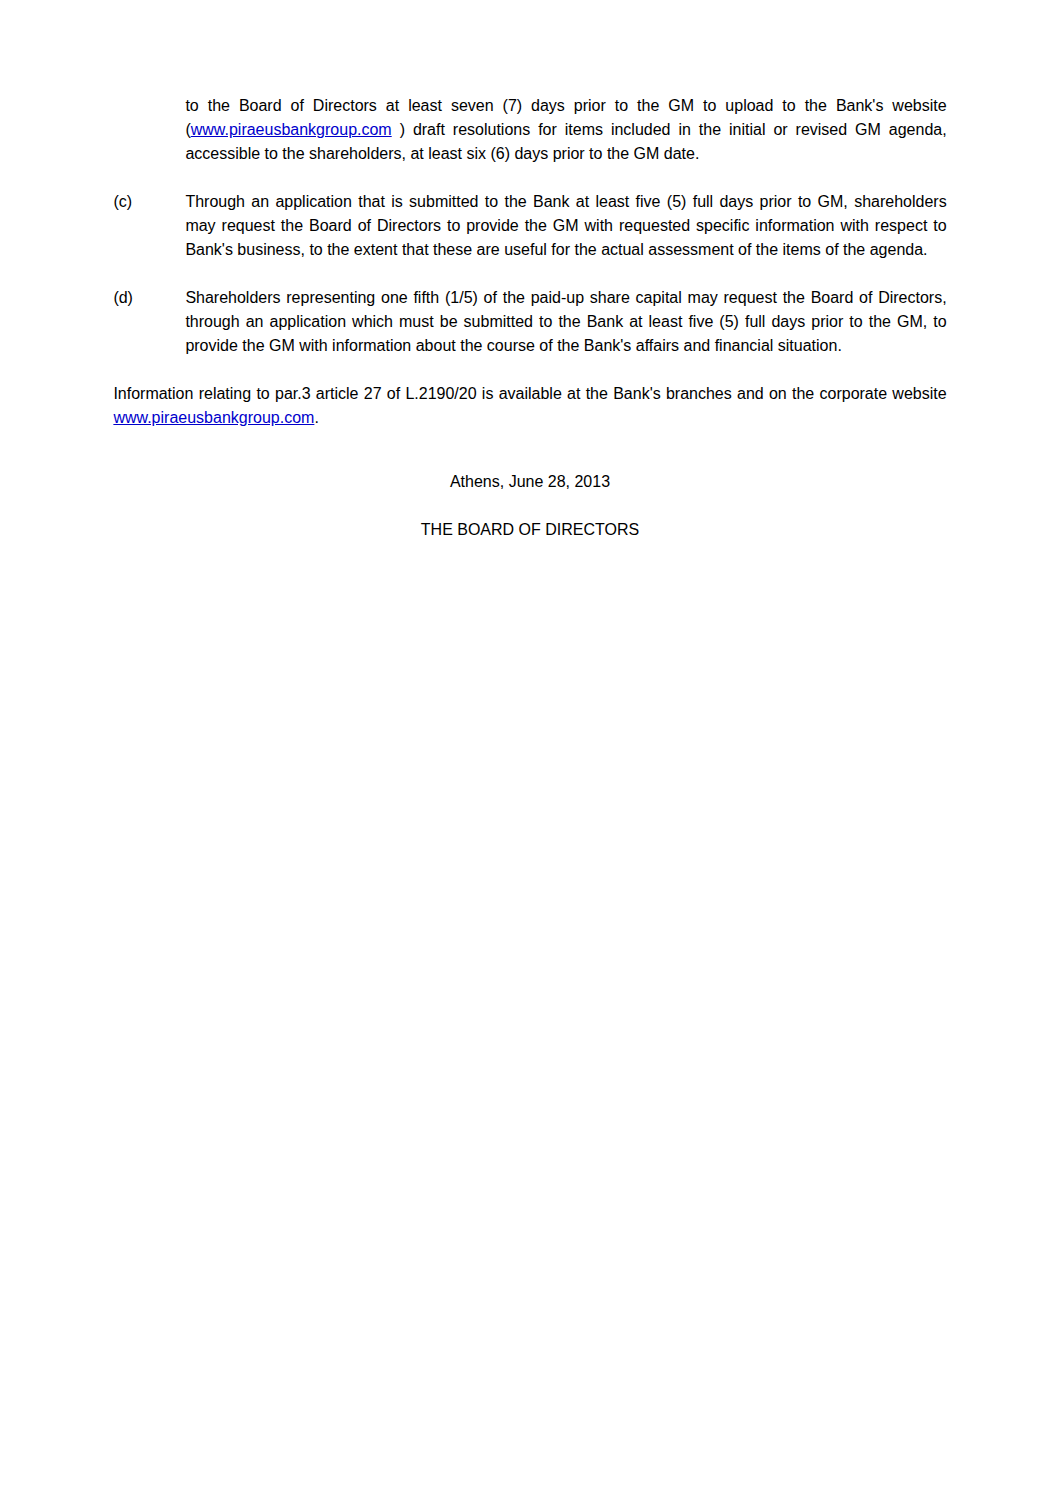to the Board of Directors at least seven (7) days prior to the GM to upload to the Bank's website (www.piraeusbankgroup.com ) draft resolutions for items included in the initial or revised GM agenda, accessible to the shareholders, at least six (6) days prior to the GM date.
(c)
Through an application that is submitted to the Bank at least five (5) full days prior to GM, shareholders may request the Board of Directors to provide the GM with requested specific information with respect to Bank's business, to the extent that these are useful for the actual assessment of the items of the agenda.
(d)
Shareholders representing one fifth (1/5) of the paid-up share capital may request the Board of Directors, through an application which must be submitted to the Bank at least five (5) full days prior to the GM, to provide the GM with information about the course of the Bank's affairs and financial situation.
Information relating to par.3 article 27 of L.2190/20 is available at the Bank's branches and on the corporate website www.piraeusbankgroup.com.
Athens, June 28, 2013
THE BOARD OF DIRECTORS